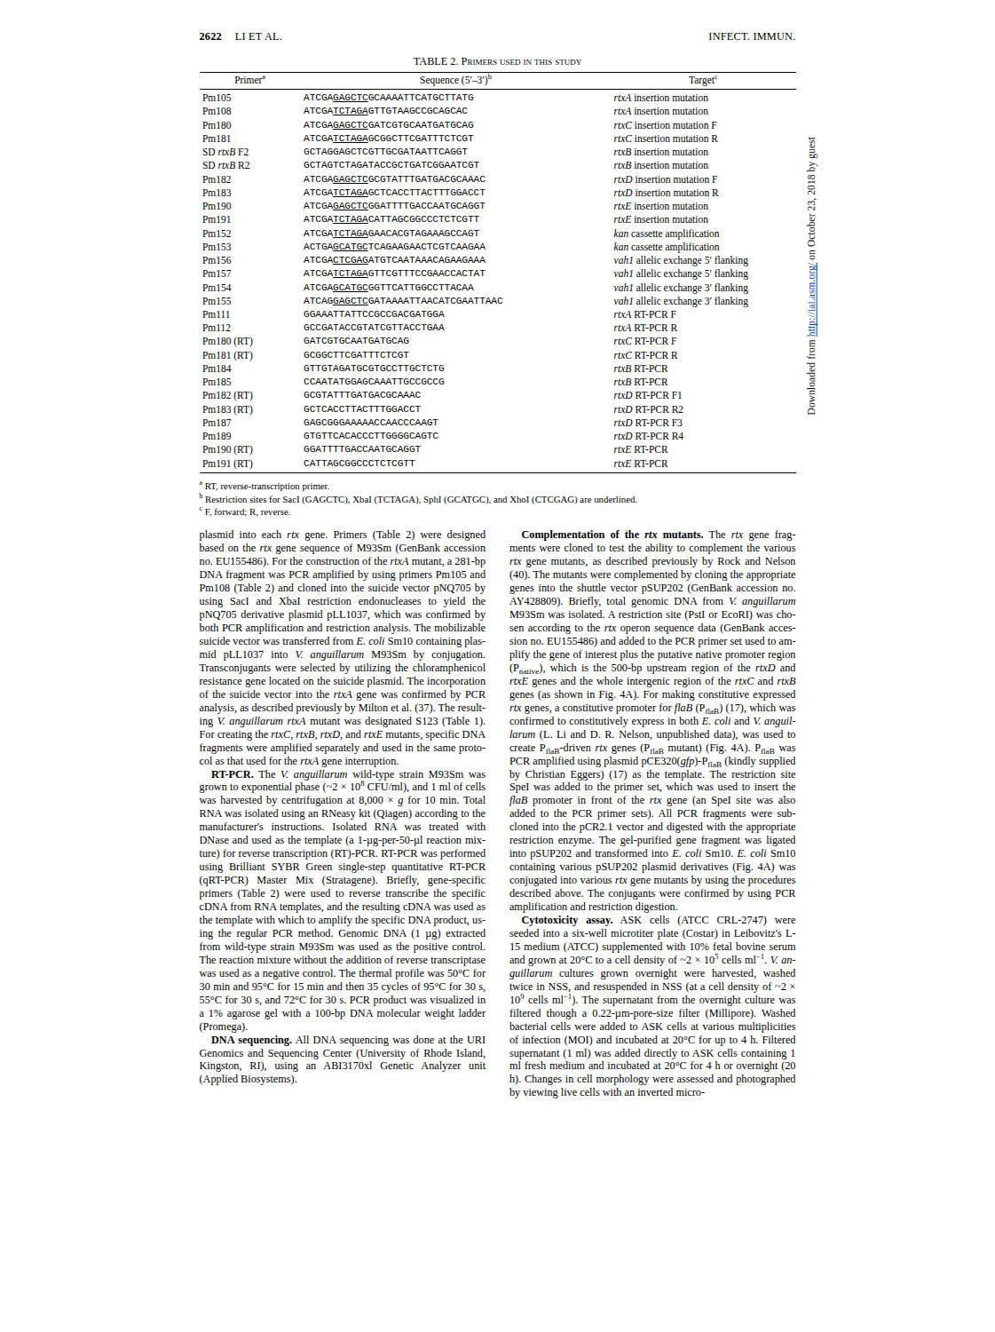2622 LI ET AL. INFECT. IMMUN.
TABLE 2. Primers used in this study
| Primer a | Sequence (5′–3′) b | Target c |
| --- | --- | --- |
| Pm105 | ATCGA GAGCTC GCAAAATTCATGCTTATG | rtxA insertion mutation |
| Pm108 | ATCGA TCTAGA GTTGTAAGCCGCAGCAC | rtxA insertion mutation |
| Pm180 | ATCGA GAGCTC GATCGTGCAATGATGCAG | rtxC insertion mutation F |
| Pm181 | ATCGA TCTAGA GCGGCTTCGATTTCTCGT | rtxC insertion mutation R |
| SD rtxB F2 | GCTAGGAGCTCGTTGCGATAATTCAGGT | rtxB insertion mutation |
| SD rtxB R2 | GCTAGTCTAGATACCGCTGATCGGAATCGT | rtxB insertion mutation |
| Pm182 | ATCGA GAGCTC GCGTATTTGATGACGCAAAC | rtxD insertion mutation F |
| Pm183 | ATCGA TCTAGA GCTCACCTTACTTTGGACCT | rtxD insertion mutation R |
| Pm190 | ATCGA GAGCTC GGATTTTGACCAATGCAGGT | rtxE insertion mutation |
| Pm191 | ATCGA TCTAGA CATTAGCGGCCCTCTCGTT | rtxE insertion mutation |
| Pm152 | ATCGA TCTAGA GAACACGTAGAAAGCCAGT | kan cassette amplification |
| Pm153 | ACTGA GCATGC TCAGAAGAACTCGTCAAGAA | kan cassette amplification |
| Pm156 | ATCGA CTCGAG ATGTCAATAAACAGAAGAAA | vah1 allelic exchange 5′ flanking |
| Pm157 | ATCGA TCTAGA GTTCGTTTCCGAACCACTAT | vah1 allelic exchange 5′ flanking |
| Pm154 | ATCGA GCATGC GGTTCATTGGCCTTACAA | vah1 allelic exchange 3′ flanking |
| Pm155 | ATCAG GAGCTC GATAAAATTAACATCGAATTAAC | vah1 allelic exchange 3′ flanking |
| Pm111 | GGAAATTATTCCGCCGACGATGGA | rtxA RT-PCR F |
| Pm112 | GCCGATACCGTATCGTTACCTGAA | rtxA RT-PCR R |
| Pm180 (RT) | GATCGTGCAATGATGCAG | rtxC RT-PCR F |
| Pm181 (RT) | GCGGCTTCGATTTCTCGT | rtxC RT-PCR R |
| Pm184 | GTTGTAGATGCGTGCCTTGCTCTG | rtxB RT-PCR |
| Pm185 | CCAATATGGAGCAAATTGCCGCCG | rtxB RT-PCR |
| Pm182 (RT) | GCGTATTTGATGACGCAAAC | rtxD RT-PCR F1 |
| Pm183 (RT) | GCTCACCTTACTTTGGACCT | rtxD RT-PCR R2 |
| Pm187 | GAGCGGGAAAAACCAACCCAAGT | rtxD RT-PCR F3 |
| Pm189 | GTGTTCACACCCTTGGGGCAGTC | rtxD RT-PCR R4 |
| Pm190 (RT) | GGATTTTGACCAATGCAGGT | rtxE RT-PCR |
| Pm191 (RT) | CATTAGCGGCCCTCTCGTT | rtxE RT-PCR |
a RT, reverse-transcription primer.
b Restriction sites for SacI (GAGCTC), XbaI (TCTAGA), SphI (GCATGC), and XhoI (CTCGAG) are underlined.
c F, forward; R, reverse.
plasmid into each rtx gene. Primers (Table 2) were designed based on the rtx gene sequence of M93Sm (GenBank accession no. EU155486). For the construction of the rtxA mutant, a 281-bp DNA fragment was PCR amplified by using primers Pm105 and Pm108 (Table 2) and cloned into the suicide vector pNQ705 by using SacI and XbaI restriction endonucleases to yield the pNQ705 derivative plasmid pLL1037, which was confirmed by both PCR amplification and restriction analysis. The mobilizable suicide vector was transferred from E. coli Sm10 containing plasmid pLL1037 into V. anguillarum M93Sm by conjugation. Transconjugants were selected by utilizing the chloramphenicol resistance gene located on the suicide plasmid. The incorporation of the suicide vector into the rtxA gene was confirmed by PCR analysis, as described previously by Milton et al. (37). The resulting V. anguillarum rtxA mutant was designated S123 (Table 1). For creating the rtxC, rtxB, rtxD, and rtxE mutants, specific DNA fragments were amplified separately and used in the same protocol as that used for the rtxA gene interruption.
RT-PCR. The V. anguillarum wild-type strain M93Sm was grown to exponential phase (~2 × 108 CFU/ml), and 1 ml of cells was harvested by centrifugation at 8,000 × g for 10 min. Total RNA was isolated using an RNeasy kit (Qiagen) according to the manufacturer's instructions. Isolated RNA was treated with DNase and used as the template (a 1-µg-per-50-µl reaction mixture) for reverse transcription (RT)-PCR. RT-PCR was performed using Brilliant SYBR Green single-step quantitative RT-PCR (qRT-PCR) Master Mix (Stratagene). Briefly, gene-specific primers (Table 2) were used to reverse transcribe the specific cDNA from RNA templates, and the resulting cDNA was used as the template with which to amplify the specific DNA product, using the regular PCR method. Genomic DNA (1 µg) extracted from wild-type strain M93Sm was used as the positive control. The reaction mixture without the addition of reverse transcriptase was used as a negative control. The thermal profile was 50°C for 30 min and 95°C for 15 min and then 35 cycles of 95°C for 30 s, 55°C for 30 s, and 72°C for 30 s. PCR product was visualized in a 1% agarose gel with a 100-bp DNA molecular weight ladder (Promega).
DNA sequencing. All DNA sequencing was done at the URI Genomics and Sequencing Center (University of Rhode Island, Kingston, RI), using an ABI3170xl Genetic Analyzer unit (Applied Biosystems).
Complementation of the rtx mutants. The rtx gene fragments were cloned to test the ability to complement the various rtx gene mutants, as described previously by Rock and Nelson (40). The mutants were complemented by cloning the appropriate genes into the shuttle vector pSUP202 (GenBank accession no. AY428809). Briefly, total genomic DNA from V. anguillarum M93Sm was isolated. A restriction site (PstI or EcoRI) was chosen according to the rtx operon sequence data (GenBank accession no. EU155486) and added to the PCR primer set used to amplify the gene of interest plus the putative native promoter region (Pnative), which is the 500-bp upstream region of the rtxD and rtxE genes and the whole intergenic region of the rtxC and rtxB genes (as shown in Fig. 4A). For making constitutive expressed rtx genes, a constitutive promoter for flaB (PflaB) (17), which was confirmed to constitutively express in both E. coli and V. anguillarum (L. Li and D. R. Nelson, unpublished data), was used to create PflaB-driven rtx genes (PflaB mutant) (Fig. 4A). PflaB was PCR amplified using plasmid pCE320(gfp)-PflaB (kindly supplied by Christian Eggers) (17) as the template. The restriction site SpeI was added to the primer set, which was used to insert the flaB promoter in front of the rtx gene (an SpeI site was also added to the PCR primer sets). All PCR fragments were subcloned into the pCR2.1 vector and digested with the appropriate restriction enzyme. The gel-purified gene fragment was ligated into pSUP202 and transformed into E. coli Sm10. E. coli Sm10 containing various pSUP202 plasmid derivatives (Fig. 4A) was conjugated into various rtx gene mutants by using the procedures described above. The conjugants were confirmed by using PCR amplification and restriction digestion.
Cytotoxicity assay. ASK cells (ATCC CRL-2747) were seeded into a six-well microtiter plate (Costar) in Leibovitz's L-15 medium (ATCC) supplemented with 10% fetal bovine serum and grown at 20°C to a cell density of ~2 × 105 cells ml−1. V. anguillarum cultures grown overnight were harvested, washed twice in NSS, and resuspended in NSS (at a cell density of ~2 × 109 cells ml−1). The supernatant from the overnight culture was filtered though a 0.22-µm-pore-size filter (Millipore). Washed bacterial cells were added to ASK cells at various multiplicities of infection (MOI) and incubated at 20°C for up to 4 h. Filtered supernatant (1 ml) was added directly to ASK cells containing 1 ml fresh medium and incubated at 20°C for 4 h or overnight (20 h). Changes in cell morphology were assessed and photographed by viewing live cells with an inverted micro-
Downloaded from http://iai.asm.org/ on October 23, 2018 by guest